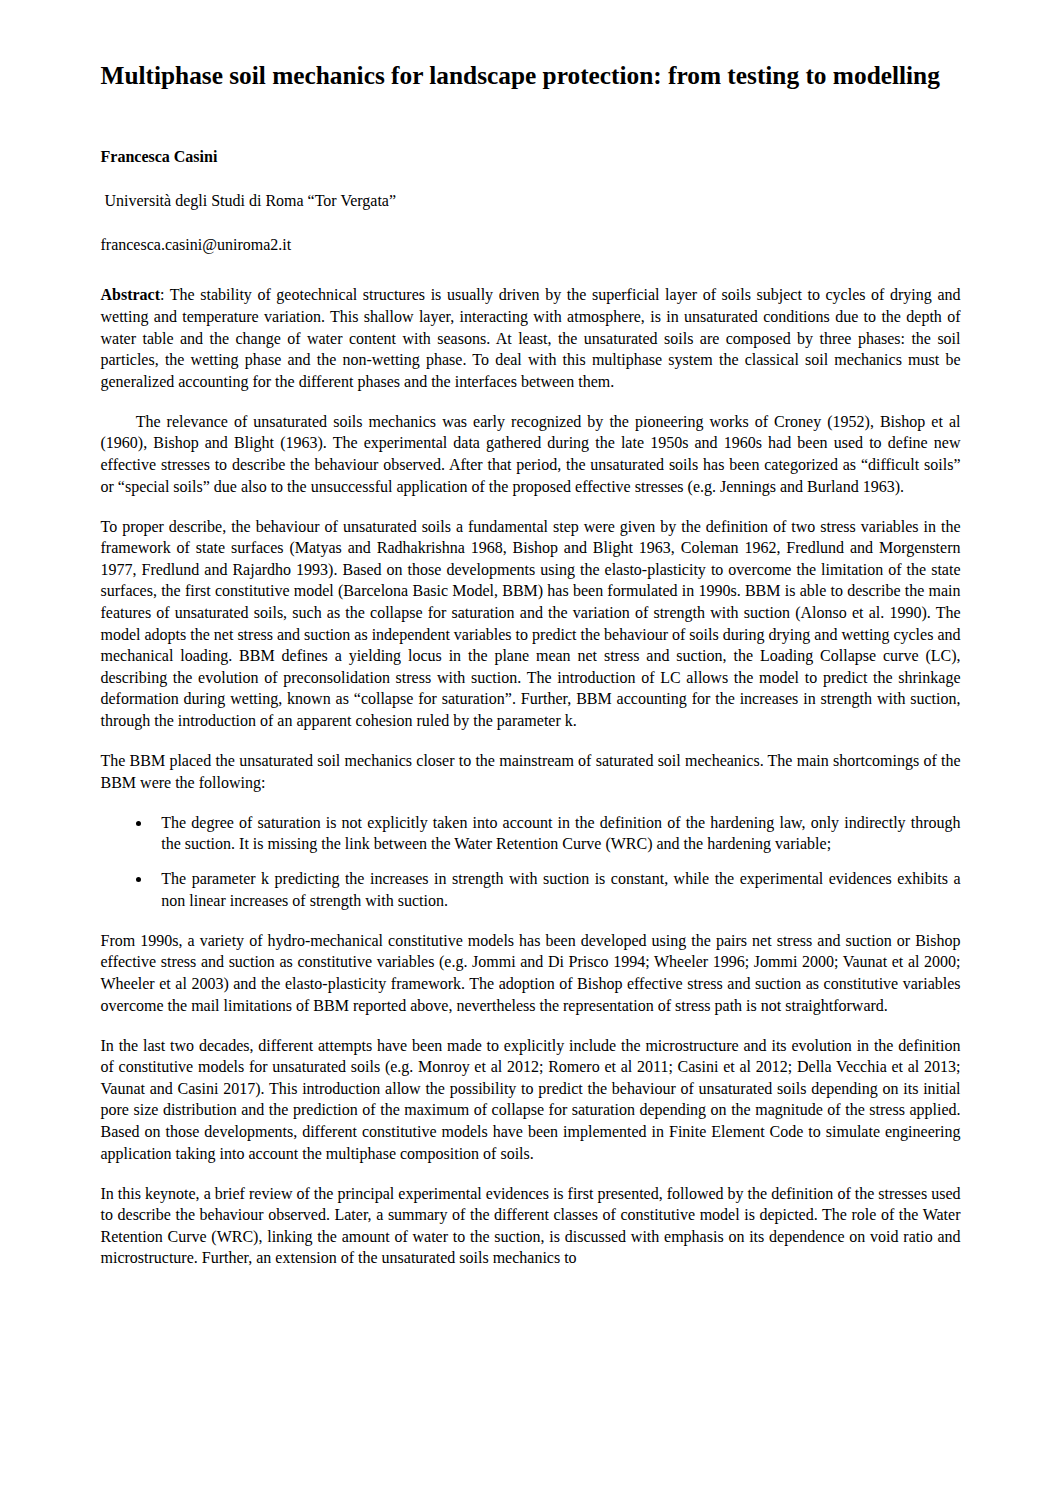Multiphase soil mechanics for landscape protection: from testing to modelling
Francesca Casini
Università degli Studi di Roma “Tor Vergata”
francesca.casini@uniroma2.it
Abstract: The stability of geotechnical structures is usually driven by the superficial layer of soils subject to cycles of drying and wetting and temperature variation. This shallow layer, interacting with atmosphere, is in unsaturated conditions due to the depth of water table and the change of water content with seasons. At least, the unsaturated soils are composed by three phases: the soil particles, the wetting phase and the non-wetting phase. To deal with this multiphase system the classical soil mechanics must be generalized accounting for the different phases and the interfaces between them.
The relevance of unsaturated soils mechanics was early recognized by the pioneering works of Croney (1952), Bishop et al (1960), Bishop and Blight (1963). The experimental data gathered during the late 1950s and 1960s had been used to define new effective stresses to describe the behaviour observed. After that period, the unsaturated soils has been categorized as “difficult soils” or “special soils” due also to the unsuccessful application of the proposed effective stresses (e.g. Jennings and Burland 1963).
To proper describe, the behaviour of unsaturated soils a fundamental step were given by the definition of two stress variables in the framework of state surfaces (Matyas and Radhakrishna 1968, Bishop and Blight 1963, Coleman 1962, Fredlund and Morgenstern 1977, Fredlund and Rajardho 1993). Based on those developments using the elasto-plasticity to overcome the limitation of the state surfaces, the first constitutive model (Barcelona Basic Model, BBM) has been formulated in 1990s. BBM is able to describe the main features of unsaturated soils, such as the collapse for saturation and the variation of strength with suction (Alonso et al. 1990). The model adopts the net stress and suction as independent variables to predict the behaviour of soils during drying and wetting cycles and mechanical loading. BBM defines a yielding locus in the plane mean net stress and suction, the Loading Collapse curve (LC), describing the evolution of preconsolidation stress with suction. The introduction of LC allows the model to predict the shrinkage deformation during wetting, known as “collapse for saturation”. Further, BBM accounting for the increases in strength with suction, through the introduction of an apparent cohesion ruled by the parameter k.
The BBM placed the unsaturated soil mechanics closer to the mainstream of saturated soil mecheanics. The main shortcomings of the BBM were the following:
The degree of saturation is not explicitly taken into account in the definition of the hardening law, only indirectly through the suction. It is missing the link between the Water Retention Curve (WRC) and the hardening variable;
The parameter k predicting the increases in strength with suction is constant, while the experimental evidences exhibits a non linear increases of strength with suction.
From 1990s, a variety of hydro-mechanical constitutive models has been developed using the pairs net stress and suction or Bishop effective stress and suction as constitutive variables (e.g. Jommi and Di Prisco 1994; Wheeler 1996; Jommi 2000; Vaunat et al 2000; Wheeler et al 2003) and the elasto-plasticity framework. The adoption of Bishop effective stress and suction as constitutive variables overcome the mail limitations of BBM reported above, nevertheless the representation of stress path is not straightforward.
In the last two decades, different attempts have been made to explicitly include the microstructure and its evolution in the definition of constitutive models for unsaturated soils (e.g. Monroy et al 2012; Romero et al 2011; Casini et al 2012; Della Vecchia et al 2013; Vaunat and Casini 2017). This introduction allow the possibility to predict the behaviour of unsaturated soils depending on its initial pore size distribution and the prediction of the maximum of collapse for saturation depending on the magnitude of the stress applied. Based on those developments, different constitutive models have been implemented in Finite Element Code to simulate engineering application taking into account the multiphase composition of soils.
In this keynote, a brief review of the principal experimental evidences is first presented, followed by the definition of the stresses used to describe the behaviour observed. Later, a summary of the different classes of constitutive model is depicted. The role of the Water Retention Curve (WRC), linking the amount of water to the suction, is discussed with emphasis on its dependence on void ratio and microstructure. Further, an extension of the unsaturated soils mechanics to